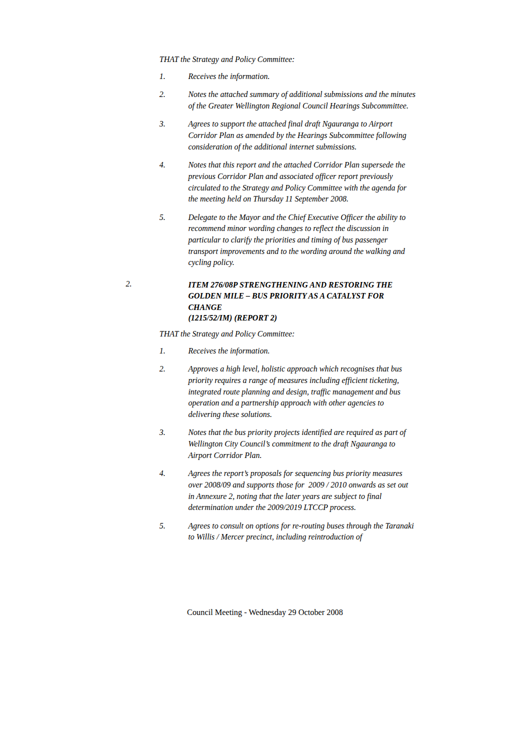THAT the Strategy and Policy Committee:
1. Receives the information.
2. Notes the attached summary of additional submissions and the minutes of the Greater Wellington Regional Council Hearings Subcommittee.
3. Agrees to support the attached final draft Ngauranga to Airport Corridor Plan as amended by the Hearings Subcommittee following consideration of the additional internet submissions.
4. Notes that this report and the attached Corridor Plan supersede the previous Corridor Plan and associated officer report previously circulated to the Strategy and Policy Committee with the agenda for the meeting held on Thursday 11 September 2008.
5. Delegate to the Mayor and the Chief Executive Officer the ability to recommend minor wording changes to reflect the discussion in particular to clarify the priorities and timing of bus passenger transport improvements and to the wording around the walking and cycling policy.
2.
ITEM 276/08P STRENGTHENING AND RESTORING THE GOLDEN MILE – BUS PRIORITY AS A CATALYST FOR CHANGE
(1215/52/IM) (REPORT 2)
THAT the Strategy and Policy Committee:
1. Receives the information.
2. Approves a high level, holistic approach which recognises that bus priority requires a range of measures including efficient ticketing, integrated route planning and design, traffic management and bus operation and a partnership approach with other agencies to delivering these solutions.
3. Notes that the bus priority projects identified are required as part of Wellington City Council’s commitment to the draft Ngauranga to Airport Corridor Plan.
4. Agrees the report’s proposals for sequencing bus priority measures over 2008/09 and supports those for 2009 / 2010 onwards as set out in Annexure 2, noting that the later years are subject to final determination under the 2009/2019 LTCCP process.
5. Agrees to consult on options for re-routing buses through the Taranaki to Willis / Mercer precinct, including reintroduction of
Council Meeting - Wednesday 29 October 2008